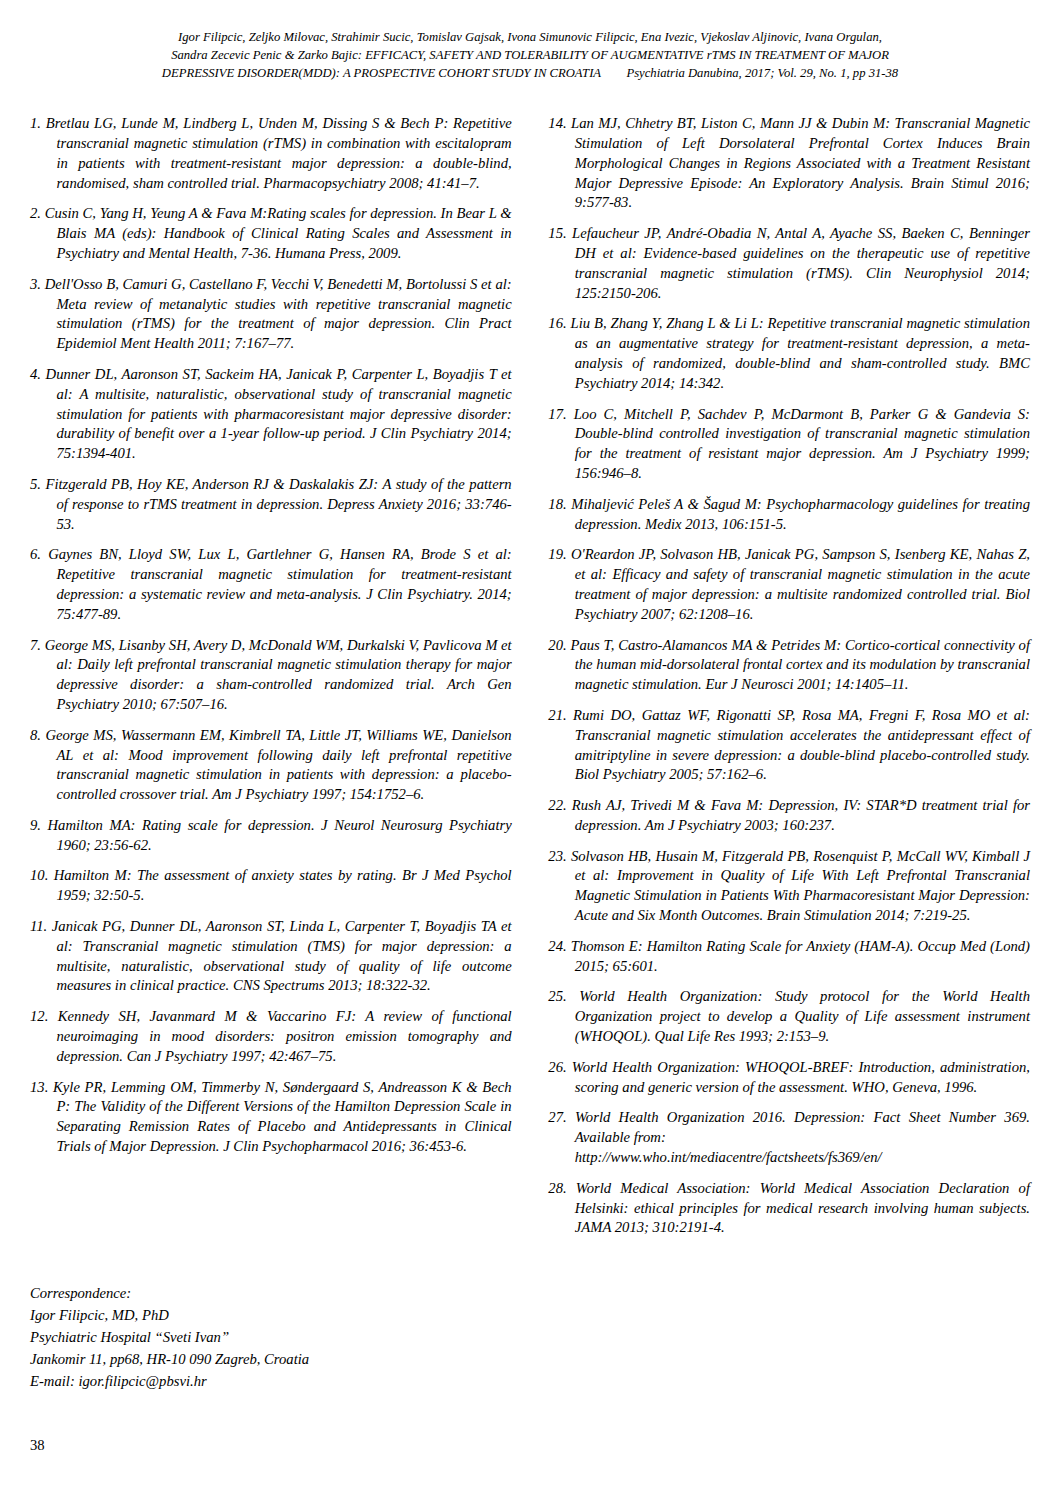Igor Filipcic, Zeljko Milovac, Strahimir Sucic, Tomislav Gajsak, Ivona Simunovic Filipcic, Ena Ivezic, Vjekoslav Aljinovic, Ivana Orgulan, Sandra Zecevic Penic & Zarko Bajic: EFFICACY, SAFETY AND TOLERABILITY OF AUGMENTATIVE rTMS IN TREATMENT OF MAJOR DEPRESSIVE DISORDER(MDD): A PROSPECTIVE COHORT STUDY IN CROATIA Psychiatria Danubina, 2017; Vol. 29, No. 1, pp 31-38
Bretlau LG, Lunde M, Lindberg L, Unden M, Dissing S & Bech P: Repetitive transcranial magnetic stimulation (rTMS) in combination with escitalopram in patients with treatment-resistant major depression: a double-blind, randomised, sham controlled trial. Pharmacopsychiatry 2008; 41:41–7.
Cusin C, Yang H, Yeung A & Fava M:Rating scales for depression. In Bear L & Blais MA (eds): Handbook of Clinical Rating Scales and Assessment in Psychiatry and Mental Health, 7-36. Humana Press, 2009.
Dell'Osso B, Camuri G, Castellano F, Vecchi V, Benedetti M, Bortolussi S et al: Meta review of metanalytic studies with repetitive transcranial magnetic stimulation (rTMS) for the treatment of major depression. Clin Pract Epidemiol Ment Health 2011; 7:167–77.
Dunner DL, Aaronson ST, Sackeim HA, Janicak P, Carpenter L, Boyadjis T et al: A multisite, naturalistic, observational study of transcranial magnetic stimulation for patients with pharmacoresistant major depressive disorder: durability of benefit over a 1-year follow-up period. J Clin Psychiatry 2014; 75:1394-401.
Fitzgerald PB, Hoy KE, Anderson RJ & Daskalakis ZJ: A study of the pattern of response to rTMS treatment in depression. Depress Anxiety 2016; 33:746-53.
Gaynes BN, Lloyd SW, Lux L, Gartlehner G, Hansen RA, Brode S et al: Repetitive transcranial magnetic stimulation for treatment-resistant depression: a systematic review and meta-analysis. J Clin Psychiatry. 2014; 75:477-89.
George MS, Lisanby SH, Avery D, McDonald WM, Durkalski V, Pavlicova M et al: Daily left prefrontal transcranial magnetic stimulation therapy for major depressive disorder: a sham-controlled randomized trial. Arch Gen Psychiatry 2010; 67:507–16.
George MS, Wassermann EM, Kimbrell TA, Little JT, Williams WE, Danielson AL et al: Mood improvement following daily left prefrontal repetitive transcranial magnetic stimulation in patients with depression: a placebo-controlled crossover trial. Am J Psychiatry 1997; 154:1752–6.
Hamilton MA: Rating scale for depression. J Neurol Neurosurg Psychiatry 1960; 23:56-62.
Hamilton M: The assessment of anxiety states by rating. Br J Med Psychol 1959; 32:50-5.
Janicak PG, Dunner DL, Aaronson ST, Linda L, Carpenter T, Boyadjis TA et al: Transcranial magnetic stimulation (TMS) for major depression: a multisite, naturalistic, observational study of quality of life outcome measures in clinical practice. CNS Spectrums 2013; 18:322-32.
Kennedy SH, Javanmard M & Vaccarino FJ: A review of functional neuroimaging in mood disorders: positron emission tomography and depression. Can J Psychiatry 1997; 42:467–75.
Kyle PR, Lemming OM, Timmerby N, Søndergaard S, Andreasson K & Bech P: The Validity of the Different Versions of the Hamilton Depression Scale in Separating Remission Rates of Placebo and Antidepressants in Clinical Trials of Major Depression. J Clin Psychopharmacol 2016; 36:453-6.
Lan MJ, Chhetry BT, Liston C, Mann JJ & Dubin M: Transcranial Magnetic Stimulation of Left Dorsolateral Prefrontal Cortex Induces Brain Morphological Changes in Regions Associated with a Treatment Resistant Major Depressive Episode: An Exploratory Analysis. Brain Stimul 2016; 9:577-83.
Lefaucheur JP, André-Obadia N, Antal A, Ayache SS, Baeken C, Benninger DH et al: Evidence-based guidelines on the therapeutic use of repetitive transcranial magnetic stimulation (rTMS). Clin Neurophysiol 2014; 125:2150-206.
Liu B, Zhang Y, Zhang L & Li L: Repetitive transcranial magnetic stimulation as an augmentative strategy for treatment-resistant depression, a meta-analysis of randomized, double-blind and sham-controlled study. BMC Psychiatry 2014; 14:342.
Loo C, Mitchell P, Sachdev P, McDarmont B, Parker G & Gandevia S: Double-blind controlled investigation of transcranial magnetic stimulation for the treatment of resistant major depression. Am J Psychiatry 1999; 156:946–8.
Mihaljević Peleš A & Šagud M: Psychopharmacology guidelines for treating depression. Medix 2013, 106:151-5.
O'Reardon JP, Solvason HB, Janicak PG, Sampson S, Isenberg KE, Nahas Z, et al: Efficacy and safety of transcranial magnetic stimulation in the acute treatment of major depression: a multisite randomized controlled trial. Biol Psychiatry 2007; 62:1208–16.
Paus T, Castro-Alamancos MA & Petrides M: Cortico-cortical connectivity of the human mid-dorsolateral frontal cortex and its modulation by transcranial magnetic stimulation. Eur J Neurosci 2001; 14:1405–11.
Rumi DO, Gattaz WF, Rigonatti SP, Rosa MA, Fregni F, Rosa MO et al: Transcranial magnetic stimulation accelerates the antidepressant effect of amitriptyline in severe depression: a double-blind placebo-controlled study. Biol Psychiatry 2005; 57:162–6.
Rush AJ, Trivedi M & Fava M: Depression, IV: STAR*D treatment trial for depression. Am J Psychiatry 2003; 160:237.
Solvason HB, Husain M, Fitzgerald PB, Rosenquist P, McCall WV, Kimball J et al: Improvement in Quality of Life With Left Prefrontal Transcranial Magnetic Stimulation in Patients With Pharmacoresistant Major Depression: Acute and Six Month Outcomes. Brain Stimulation 2014; 7:219-25.
Thomson E: Hamilton Rating Scale for Anxiety (HAM-A). Occup Med (Lond) 2015; 65:601.
World Health Organization: Study protocol for the World Health Organization project to develop a Quality of Life assessment instrument (WHOQOL). Qual Life Res 1993; 2:153–9.
World Health Organization: WHOQOL-BREF: Introduction, administration, scoring and generic version of the assessment. WHO, Geneva, 1996.
World Health Organization 2016. Depression: Fact Sheet Number 369. Available from:
http://www.who.int/mediacentre/factsheets/fs369/en/
World Medical Association: World Medical Association Declaration of Helsinki: ethical principles for medical research involving human subjects. JAMA 2013; 310:2191-4.
Correspondence:
Igor Filipcic, MD, PhD
Psychiatric Hospital “Sveti Ivan”
Jankomir 11, pp68, HR-10 090 Zagreb, Croatia
E-mail: igor.filipcic@pbsvi.hr
38